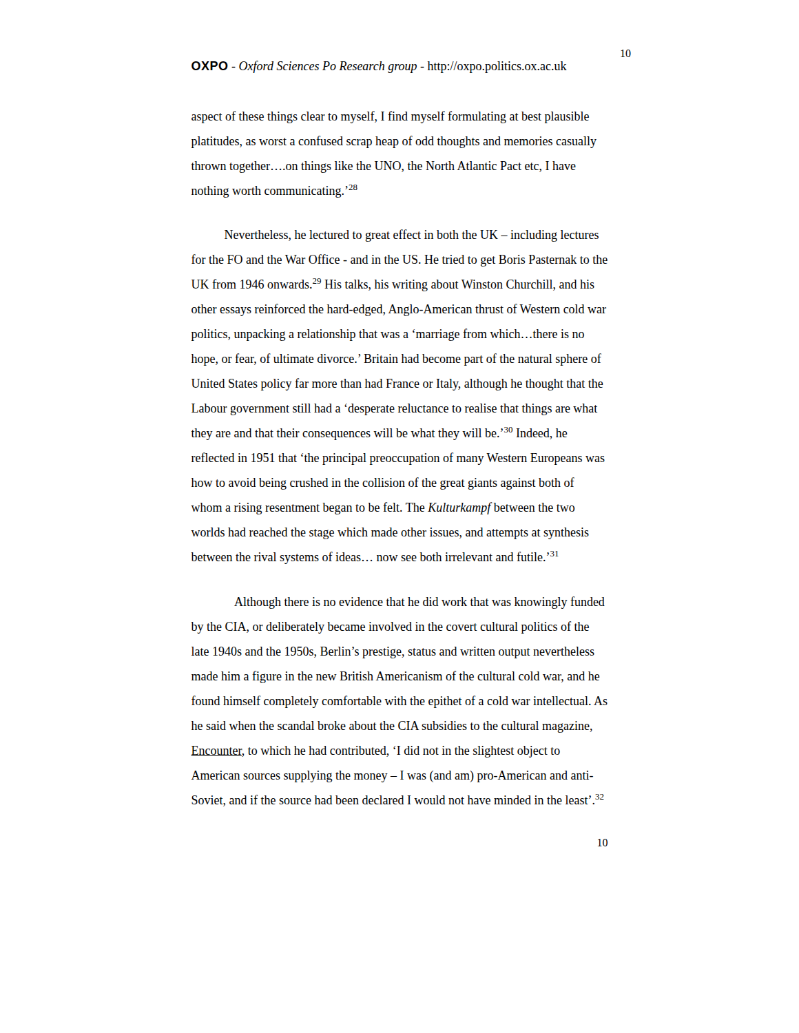OXPO - Oxford Sciences Po Research group - http://oxpo.politics.ox.ac.uk 10
aspect of these things clear to myself, I find myself formulating at best plausible platitudes, as worst a confused scrap heap of odd thoughts and memories casually thrown together….on things like the UNO, the North Atlantic Pact etc, I have nothing worth communicating.’28
Nevertheless, he lectured to great effect in both the UK – including lectures for the FO and the War Office - and in the US. He tried to get Boris Pasternak to the UK from 1946 onwards.29 His talks, his writing about Winston Churchill, and his other essays reinforced the hard-edged, Anglo-American thrust of Western cold war politics, unpacking a relationship that was a ‘marriage from which…there is no hope, or fear, of ultimate divorce.’ Britain had become part of the natural sphere of United States policy far more than had France or Italy, although he thought that the Labour government still had a ‘desperate reluctance to realise that things are what they are and that their consequences will be what they will be.’30 Indeed, he reflected in 1951 that ‘the principal preoccupation of many Western Europeans was how to avoid being crushed in the collision of the great giants against both of whom a rising resentment began to be felt. The Kulturkampf between the two worlds had reached the stage which made other issues, and attempts at synthesis between the rival systems of ideas… now see both irrelevant and futile.’31
Although there is no evidence that he did work that was knowingly funded by the CIA, or deliberately became involved in the covert cultural politics of the late 1940s and the 1950s, Berlin’s prestige, status and written output nevertheless made him a figure in the new British Americanism of the cultural cold war, and he found himself completely comfortable with the epithet of a cold war intellectual. As he said when the scandal broke about the CIA subsidies to the cultural magazine, Encounter, to which he had contributed, ‘I did not in the slightest object to American sources supplying the money – I was (and am) pro-American and anti-Soviet, and if the source had been declared I would not have minded in the least’.32
10